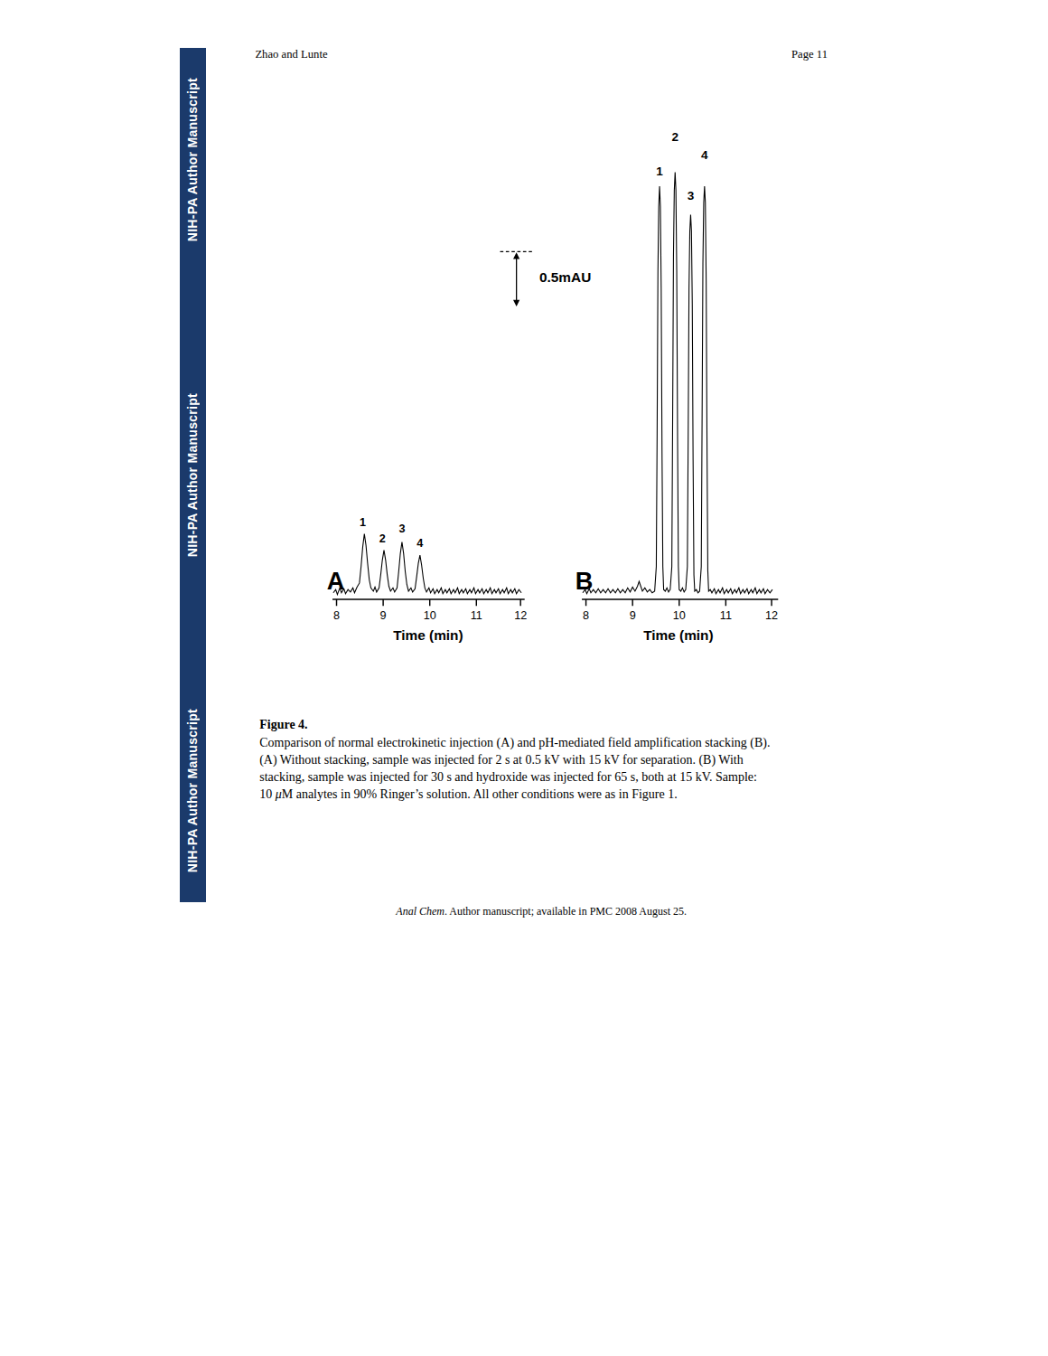NIH-PA Author Manuscript NIH-PA Author Manuscript NIH-PA Author Manuscript
Zhao and Lunte
Page 11
0.5mAU 8 9 10 11 12 Time (min) A 1 2 3 4 8 9 10 11 12 Time (min) B 1 2 3 4
Figure 4. Comparison of normal electrokinetic injection (A) and pH-mediated field amplification stacking (B). (A) Without stacking, sample was injected for 2 s at 0.5 kV with 15 kV for separation. (B) With stacking, sample was injected for 30 s and hydroxide was injected for 65 s, both at 15 kV. Sample: 10 μ M analytes in 90% Ringer’s solution. All other conditions were as in Figure 1.
Anal Chem. Author manuscript; available in PMC 2008 August 25.